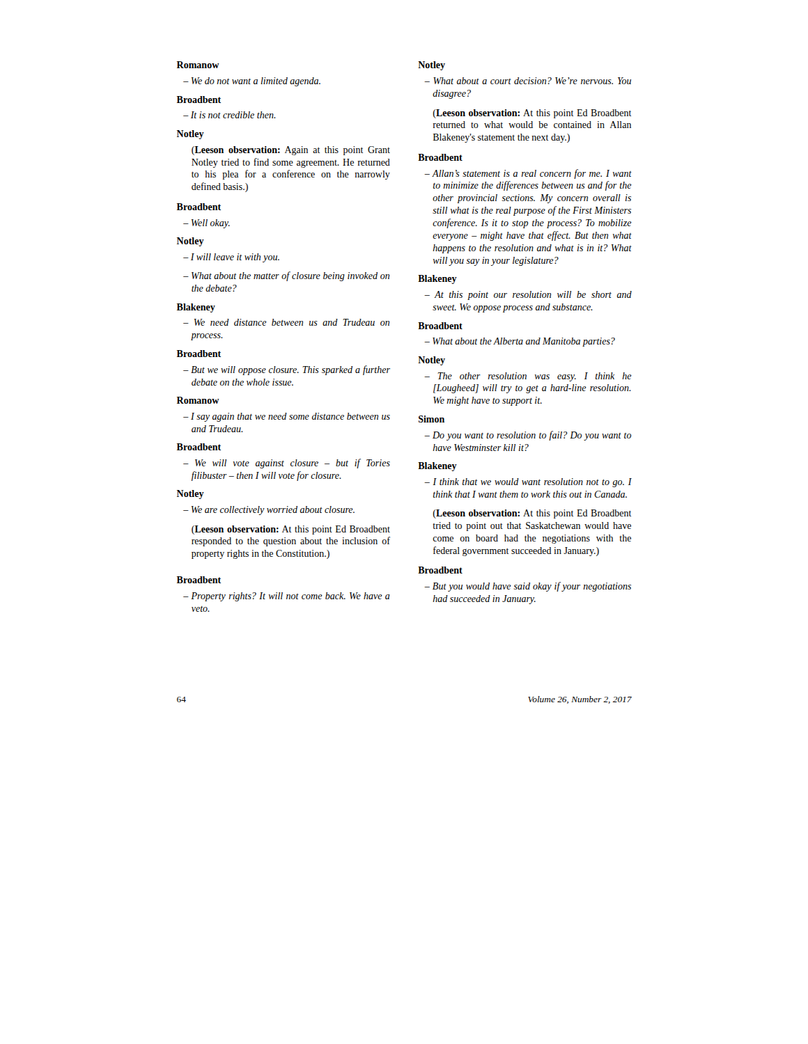Romanow
– We do not want a limited agenda.
Broadbent
– It is not credible then.
Notley
(Leeson observation: Again at this point Grant Notley tried to find some agreement. He returned to his plea for a conference on the narrowly defined basis.)
Broadbent
– Well okay.
Notley
– I will leave it with you.
– What about the matter of closure being invoked on the debate?
Blakeney
– We need distance between us and Trudeau on process.
Broadbent
– But we will oppose closure. This sparked a further debate on the whole issue.
Romanow
– I say again that we need some distance between us and Trudeau.
Broadbent
– We will vote against closure – but if Tories filibuster – then I will vote for closure.
Notley
– We are collectively worried about closure.
(Leeson observation: At this point Ed Broadbent responded to the question about the inclusion of property rights in the Constitution.)
Broadbent
– Property rights? It will not come back. We have a veto.
Notley
– What about a court decision? We’re nervous. You disagree?
(Leeson observation: At this point Ed Broadbent returned to what would be contained in Allan Blakeney's statement the next day.)
Broadbent
– Allan’s statement is a real concern for me. I want to minimize the differences between us and for the other provincial sections. My concern overall is still what is the real purpose of the First Ministers conference. Is it to stop the process? To mobilize everyone – might have that effect. But then what happens to the resolution and what is in it? What will you say in your legislature?
Blakeney
– At this point our resolution will be short and sweet. We oppose process and substance.
Broadbent
– What about the Alberta and Manitoba parties?
Notley
– The other resolution was easy. I think he [Lougheed] will try to get a hard-line resolution. We might have to support it.
Simon
– Do you want to resolution to fail? Do you want to have Westminster kill it?
Blakeney
– I think that we would want resolution not to go. I think that I want them to work this out in Canada.
(Leeson observation: At this point Ed Broadbent tried to point out that Saskatchewan would have come on board had the negotiations with the federal government succeeded in January.)
Broadbent
– But you would have said okay if your negotiations had succeeded in January.
64 Volume 26, Number 2, 2017